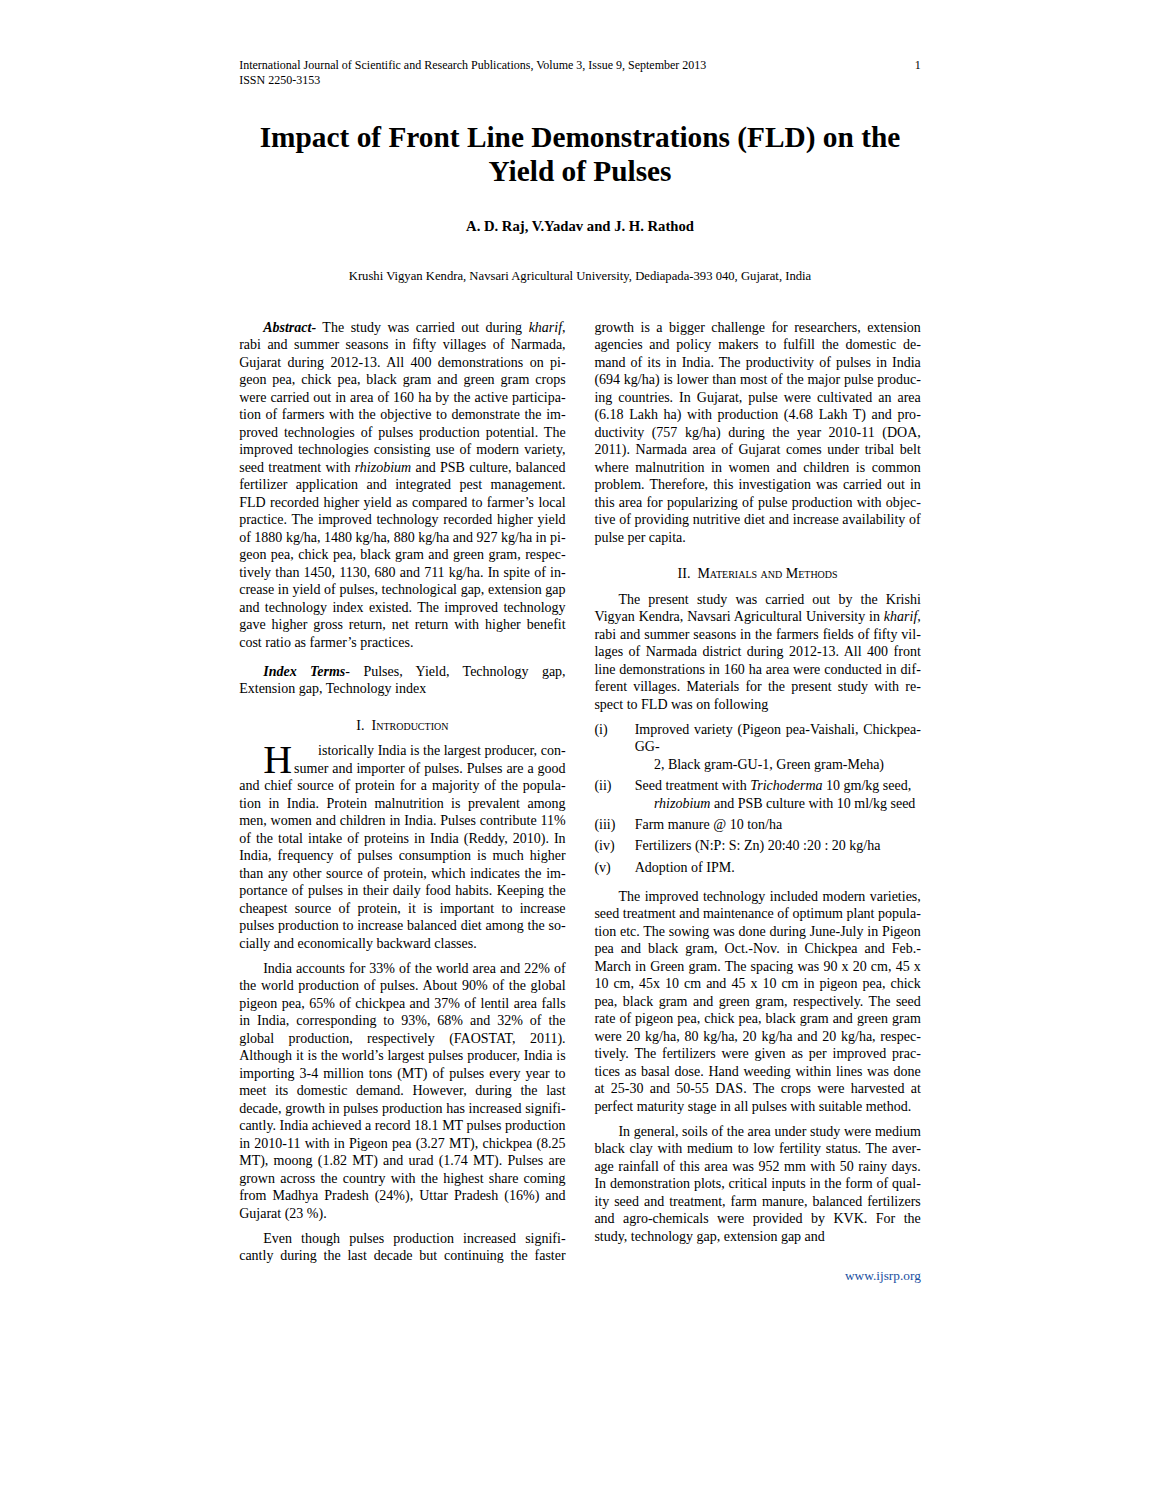International Journal of Scientific and Research Publications, Volume 3, Issue 9, September 2013 ISSN 2250-3153 1
Impact of Front Line Demonstrations (FLD) on the Yield of Pulses
A. D. Raj, V.Yadav and J. H. Rathod
Krushi Vigyan Kendra, Navsari Agricultural University, Dediapada-393 040, Gujarat, India
Abstract- The study was carried out during kharif, rabi and summer seasons in fifty villages of Narmada, Gujarat during 2012-13. All 400 demonstrations on pigeon pea, chick pea, black gram and green gram crops were carried out in area of 160 ha by the active participation of farmers with the objective to demonstrate the improved technologies of pulses production potential. The improved technologies consisting use of modern variety, seed treatment with rhizobium and PSB culture, balanced fertilizer application and integrated pest management. FLD recorded higher yield as compared to farmer’s local practice. The improved technology recorded higher yield of 1880 kg/ha, 1480 kg/ha, 880 kg/ha and 927 kg/ha in pigeon pea, chick pea, black gram and green gram, respectively than 1450, 1130, 680 and 711 kg/ha. In spite of increase in yield of pulses, technological gap, extension gap and technology index existed. The improved technology gave higher gross return, net return with higher benefit cost ratio as farmer’s practices.
Index Terms- Pulses, Yield, Technology gap, Extension gap, Technology index
I. Introduction
Historically India is the largest producer, consumer and importer of pulses. Pulses are a good and chief source of protein for a majority of the population in India. Protein malnutrition is prevalent among men, women and children in India. Pulses contribute 11% of the total intake of proteins in India (Reddy, 2010). In India, frequency of pulses consumption is much higher than any other source of protein, which indicates the importance of pulses in their daily food habits. Keeping the cheapest source of protein, it is important to increase pulses production to increase balanced diet among the socially and economically backward classes.
India accounts for 33% of the world area and 22% of the world production of pulses. About 90% of the global pigeon pea, 65% of chickpea and 37% of lentil area falls in India, corresponding to 93%, 68% and 32% of the global production, respectively (FAOSTAT, 2011). Although it is the world’s largest pulses producer, India is importing 3-4 million tons (MT) of pulses every year to meet its domestic demand. However, during the last decade, growth in pulses production has increased significantly. India achieved a record 18.1 MT pulses production in 2010-11 with in Pigeon pea (3.27 MT), chickpea (8.25 MT), moong (1.82 MT) and urad (1.74 MT). Pulses are grown across the country with the highest share coming from Madhya Pradesh (24%), Uttar Pradesh (16%) and Gujarat (23 %).
Even though pulses production increased significantly during the last decade but continuing the faster growth is a bigger challenge for researchers, extension agencies and policy makers to fulfill the domestic demand of its in India. The productivity of pulses in India (694 kg/ha) is lower than most of the major pulse producing countries. In Gujarat, pulse were cultivated an area (6.18 Lakh ha) with production (4.68 Lakh T) and productivity (757 kg/ha) during the year 2010-11 (DOA, 2011). Narmada area of Gujarat comes under tribal belt where malnutrition in women and children is common problem. Therefore, this investigation was carried out in this area for popularizing of pulse production with objective of providing nutritive diet and increase availability of pulse per capita.
II. Materials and Methods
The present study was carried out by the Krishi Vigyan Kendra, Navsari Agricultural University in kharif, rabi and summer seasons in the farmers fields of fifty villages of Narmada district during 2012-13. All 400 front line demonstrations in 160 ha area were conducted in different villages. Materials for the present study with respect to FLD was on following
(i) Improved variety (Pigeon pea-Vaishali, Chickpea-GG-2, Black gram-GU-1, Green gram-Meha)
(ii) Seed treatment with Trichoderma 10 gm/kg seed, rhizobium and PSB culture with 10 ml/kg seed
(iii) Farm manure @ 10 ton/ha
(iv) Fertilizers (N:P: S: Zn) 20:40 :20 : 20 kg/ha
(v) Adoption of IPM.
The improved technology included modern varieties, seed treatment and maintenance of optimum plant population etc. The sowing was done during June-July in Pigeon pea and black gram, Oct.-Nov. in Chickpea and Feb.-March in Green gram. The spacing was 90 x 20 cm, 45 x 10 cm, 45x 10 cm and 45 x 10 cm in pigeon pea, chick pea, black gram and green gram, respectively. The seed rate of pigeon pea, chick pea, black gram and green gram were 20 kg/ha, 80 kg/ha, 20 kg/ha and 20 kg/ha, respectively. The fertilizers were given as per improved practices as basal dose. Hand weeding within lines was done at 25-30 and 50-55 DAS. The crops were harvested at perfect maturity stage in all pulses with suitable method.
In general, soils of the area under study were medium black clay with medium to low fertility status. The average rainfall of this area was 952 mm with 50 rainy days. In demonstration plots, critical inputs in the form of quality seed and treatment, farm manure, balanced fertilizers and agro-chemicals were provided by KVK. For the study, technology gap, extension gap and
www.ijsrp.org